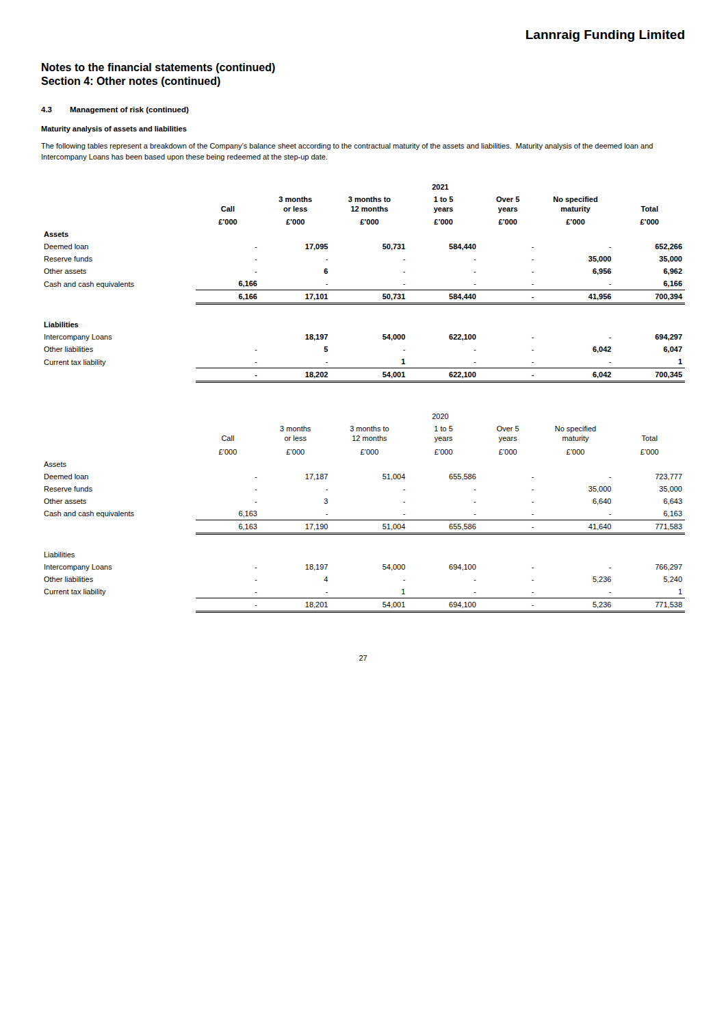Lannraig Funding Limited
Notes to the financial statements (continued)
Section 4: Other notes (continued)
4.3 Management of risk (continued)
Maturity analysis of assets and liabilities
The following tables represent a breakdown of the Company’s balance sheet according to the contractual maturity of the assets and liabilities. Maturity analysis of the deemed loan and Intercompany Loans has been based upon these being redeemed at the step-up date.
| | 2021 |
| | Call | 3 months or less | 3 months to 12 months | 1 to 5 years | Over 5 years | No specified maturity | Total |
| | £’000 | £’000 | £’000 | £’000 | £’000 | £’000 | £’000 |
| Assets | |
| Deemed loan | - | 17,095 | 50,731 | 584,440 | - | - | 652,266 |
| Reserve funds | - | - | - | - | - | 35,000 | 35,000 |
| Other assets | - | 6 | - | - | - | 6,956 | 6,962 |
| Cash and cash equivalents | 6,166 | - | - | - | - | - | 6,166 |
| | 6,166 | 17,101 | 50,731 | 584,440 | - | 41,956 | 700,394 |
| Liabilities | |
| Intercompany Loans | | 18,197 | 54,000 | 622,100 | - | - | 694,297 |
| Other liabilities | - | 5 | - | - | - | 6,042 | 6,047 |
| Current tax liability | - | - | 1 | - | - | - | 1 |
| | - | 18,202 | 54,001 | 622,100 | - | 6,042 | 700,345 |
| | 2020 |
| | Call | 3 months or less | 3 months to 12 months | 1 to 5 years | Over 5 years | No specified maturity | Total |
| | £’000 | £’000 | £’000 | £’000 | £’000 | £’000 | £’000 |
| Assets | |
| Deemed loan | - | 17,187 | 51,004 | 655,586 | - | - | 723,777 |
| Reserve funds | - | - | - | - | - | 35,000 | 35,000 |
| Other assets | - | 3 | - | - | - | 6,640 | 6,643 |
| Cash and cash equivalents | 6,163 | - | - | - | - | - | 6,163 |
| | 6,163 | 17,190 | 51,004 | 655,586 | - | 41,640 | 771,583 |
| Liabilities | |
| Intercompany Loans | - | 18,197 | 54,000 | 694,100 | - | - | 766,297 |
| Other liabilities | - | 4 | - | - | - | 5,236 | 5,240 |
| Current tax liability | - | - | 1 | - | - | - | 1 |
| | - | 18,201 | 54,001 | 694,100 | - | 5,236 | 771,538 |
27